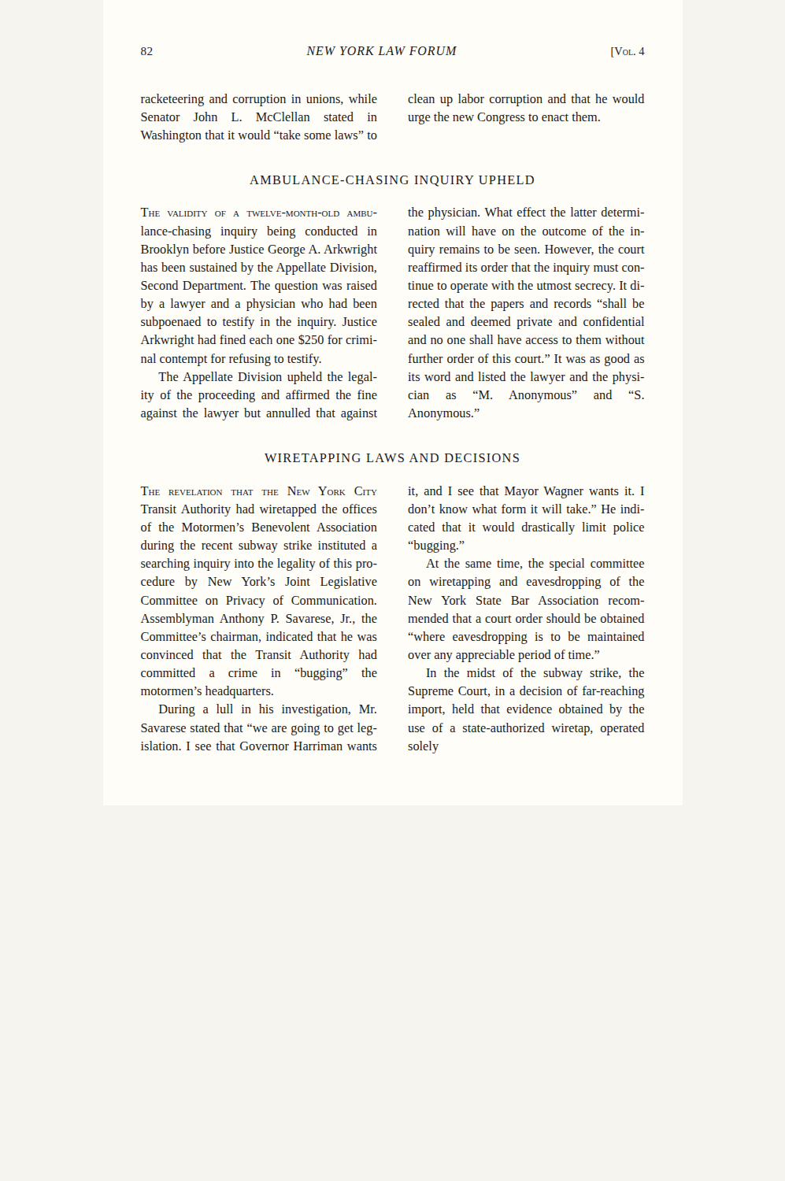82 NEW YORK LAW FORUM [Vol. 4
racketeering and corruption in unions, while Senator John L. McClellan stated in Washington that it would “take some laws” to clean up labor corruption and that he would urge the new Congress to enact them.
Ambulance-Chasing Inquiry Upheld
The validity of a twelve-month-old ambulance-chasing inquiry being conducted in Brooklyn before Justice George A. Arkwright has been sustained by the Appellate Division, Second Department. The question was raised by a lawyer and a physician who had been subpoenaed to testify in the inquiry. Justice Arkwright had fined each one $250 for criminal contempt for refusing to testify.
The Appellate Division upheld the legality of the proceeding and affirmed the fine against the lawyer but annulled that against the physician. What effect the latter determination will have on the outcome of the inquiry remains to be seen. However, the court reaffirmed its order that the inquiry must continue to operate with the utmost secrecy. It directed that the papers and records “shall be sealed and deemed private and confidential and no one shall have access to them without further order of this court.” It was as good as its word and listed the lawyer and the physician as “M. Anonymous” and “S. Anonymous.”
Wiretapping Laws and Decisions
The revelation that the New York City Transit Authority had wiretapped the offices of the Motormen’s Benevolent Association during the recent subway strike instituted a searching inquiry into the legality of this procedure by New York’s Joint Legislative Committee on Privacy of Communication. Assemblyman Anthony P. Savarese, Jr., the Committee’s chairman, indicated that he was convinced that the Transit Authority had committed a crime in “bugging” the motormen’s headquarters.
During a lull in his investigation, Mr. Savarese stated that “we are going to get legislation. I see that Governor Harriman wants it, and I see that Mayor Wagner wants it. I don’t know what form it will take.” He indicated that it would drastically limit police “bugging.”
At the same time, the special committee on wiretapping and eavesdropping of the New York State Bar Association recommended that a court order should be obtained “where eavesdropping is to be maintained over any appreciable period of time.”
In the midst of the subway strike, the Supreme Court, in a decision of far-reaching import, held that evidence obtained by the use of a state-authorized wiretap, operated solely